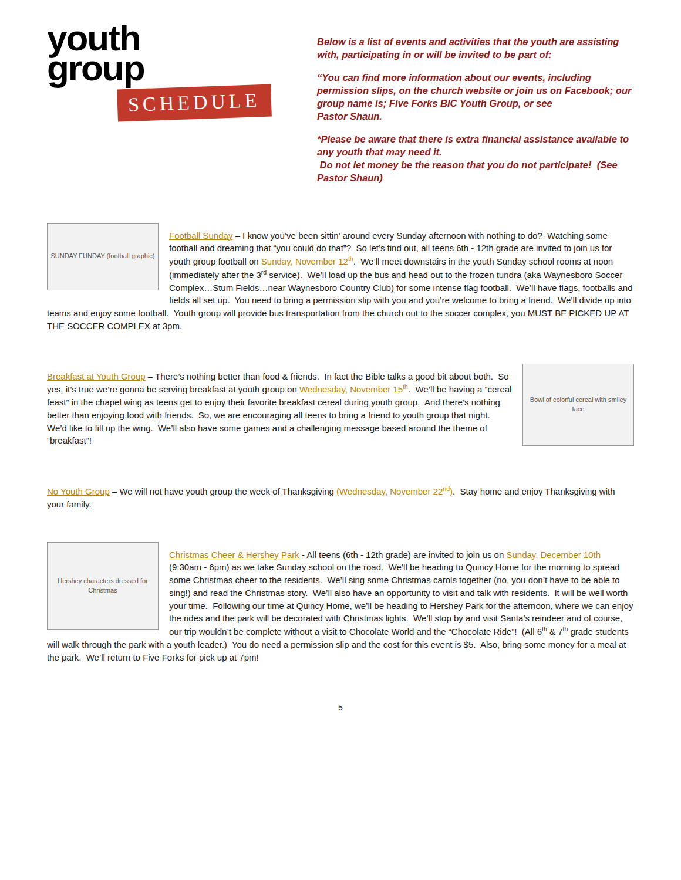youth
group
SCHEDULE
Below is a list of events and activities that the youth are assisting with, participating in or will be invited to be part of:
“You can find more information about our events, including permission slips, on the church website or join us on Facebook; our group name is; Five Forks BIC Youth Group, or see
Pastor Shaun.
*Please be aware that there is extra financial assistance available to any youth that may need it.
Do not let money be the reason that you do not participate! (See Pastor Shaun)
SUNDAY FUNDAY (football graphic)
Football Sunday – I know you’ve been sittin’ around every Sunday afternoon with nothing to do? Watching some football and dreaming that “you could do that”? So let’s find out, all teens 6th - 12th grade are invited to join us for youth group football on Sunday, November 12th. We’ll meet downstairs in the youth Sunday school rooms at noon (immediately after the 3rd service). We’ll load up the bus and head out to the frozen tundra (aka Waynesboro Soccer Complex…Stum Fields…near Waynesboro Country Club) for some intense flag football. We’ll have flags, footballs and fields all set up. You need to bring a permission slip with you and you’re welcome to bring a friend. We’ll divide up into teams and enjoy some football. Youth group will provide bus transportation from the church out to the soccer complex, you MUST BE PICKED UP AT THE SOCCER COMPLEX at 3pm.
Bowl of colorful cereal with smiley face
Breakfast at Youth Group – There’s nothing better than food & friends. In fact the Bible talks a good bit about both. So yes, it’s true we’re gonna be serving breakfast at youth group on Wednesday, November 15th. We’ll be having a “cereal feast” in the chapel wing as teens get to enjoy their favorite breakfast cereal during youth group. And there’s nothing better than enjoying food with friends. So, we are encouraging all teens to bring a friend to youth group that night. We’d like to fill up the wing. We’ll also have some games and a challenging message based around the theme of “breakfast”!
No Youth Group – We will not have youth group the week of Thanksgiving (Wednesday, November 22nd). Stay home and enjoy Thanksgiving with your family.
Hershey characters dressed for Christmas
Christmas Cheer & Hershey Park - All teens (6th - 12th grade) are invited to join us on Sunday, December 10th (9:30am - 6pm) as we take Sunday school on the road. We’ll be heading to Quincy Home for the morning to spread some Christmas cheer to the residents. We’ll sing some Christmas carols together (no, you don’t have to be able to sing!) and read the Christmas story. We’ll also have an opportunity to visit and talk with residents. It will be well worth your time. Following our time at Quincy Home, we’ll be heading to Hershey Park for the afternoon, where we can enjoy the rides and the park will be decorated with Christmas lights. We’ll stop by and visit Santa’s reindeer and of course, our trip wouldn’t be complete without a visit to Chocolate World and the “Chocolate Ride”! (All 6th & 7th grade students will walk through the park with a youth leader.) You do need a permission slip and the cost for this event is $5. Also, bring some money for a meal at the park. We’ll return to Five Forks for pick up at 7pm!
5